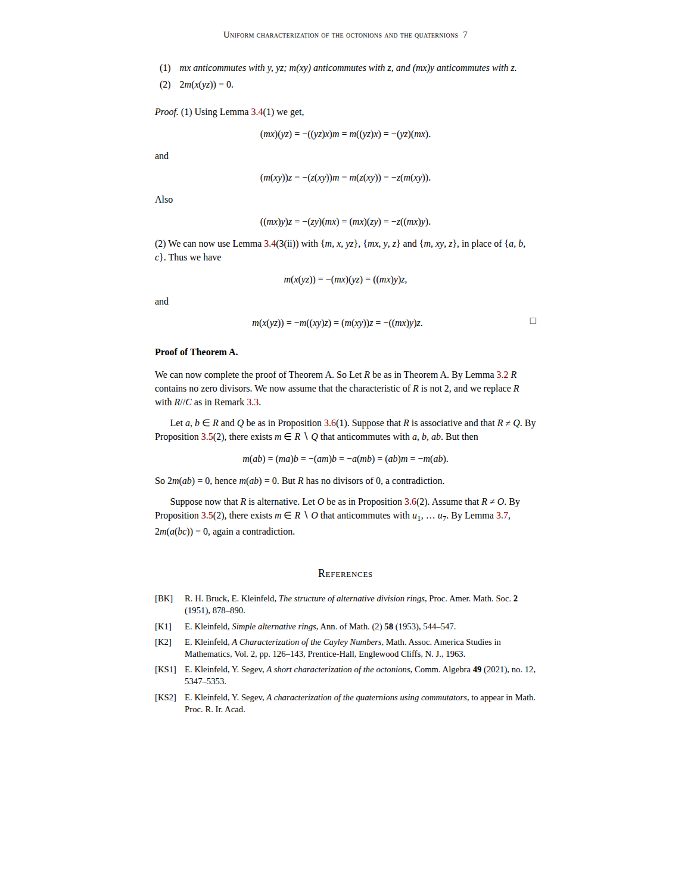Uniform characterization of the octonions and the quaternions 7
(1) mx anticommutes with y, yz; m(xy) anticommutes with z, and (mx)y anticommutes with z.
(2) 2m(x(yz)) = 0.
Proof. (1) Using Lemma 3.4(1) we get,
(mx)(yz) = −((yz)x)m = m((yz)x) = −(yz)(mx).
and
(m(xy))z = −(z(xy))m = m(z(xy)) = −z(m(xy)).
Also
((mx)y)z = −(zy)(mx) = (mx)(zy) = −z((mx)y).
(2) We can now use Lemma 3.4(3(ii)) with {m, x, yz}, {mx, y, z} and {m, xy, z}, in place of {a, b, c}. Thus we have
m(x(yz)) = −(mx)(yz) = ((mx)y)z,
and
m(x(yz)) = −m((xy)z) = (m(xy))z = −((mx)y)z. □
Proof of Theorem A.
We can now complete the proof of Theorem A. So Let R be as in Theorem A. By Lemma 3.2 R contains no zero divisors. We now assume that the characteristic of R is not 2, and we replace R with R//C as in Remark 3.3.
Let a, b ∈ R and Q be as in Proposition 3.6(1). Suppose that R is associative and that R ≠ Q. By Proposition 3.5(2), there exists m ∈ R ∖ Q that anticommutes with a, b, ab. But then
m(ab) = (ma)b = −(am)b = −a(mb) = (ab)m = −m(ab).
So 2m(ab) = 0, hence m(ab) = 0. But R has no divisors of 0, a contradiction.
Suppose now that R is alternative. Let O be as in Proposition 3.6(2). Assume that R ≠ O. By Proposition 3.5(2), there exists m ∈ R ∖ O that anticommutes with u1, … u7. By Lemma 3.7, 2m(a(bc)) = 0, again a contradiction.
References
[BK]
R. H. Bruck, E. Kleinfeld, The structure of alternative division rings, Proc. Amer. Math. Soc. 2 (1951), 878–890.
[K1]
E. Kleinfeld, Simple alternative rings, Ann. of Math. (2) 58 (1953), 544–547.
[K2]
E. Kleinfeld, A Characterization of the Cayley Numbers, Math. Assoc. America Studies in Mathematics, Vol. 2, pp. 126–143, Prentice-Hall, Englewood Cliffs, N. J., 1963.
[KS1]
E. Kleinfeld, Y. Segev, A short characterization of the octonions, Comm. Algebra 49 (2021), no. 12, 5347–5353.
[KS2]
E. Kleinfeld, Y. Segev, A characterization of the quaternions using commutators, to appear in Math. Proc. R. Ir. Acad.